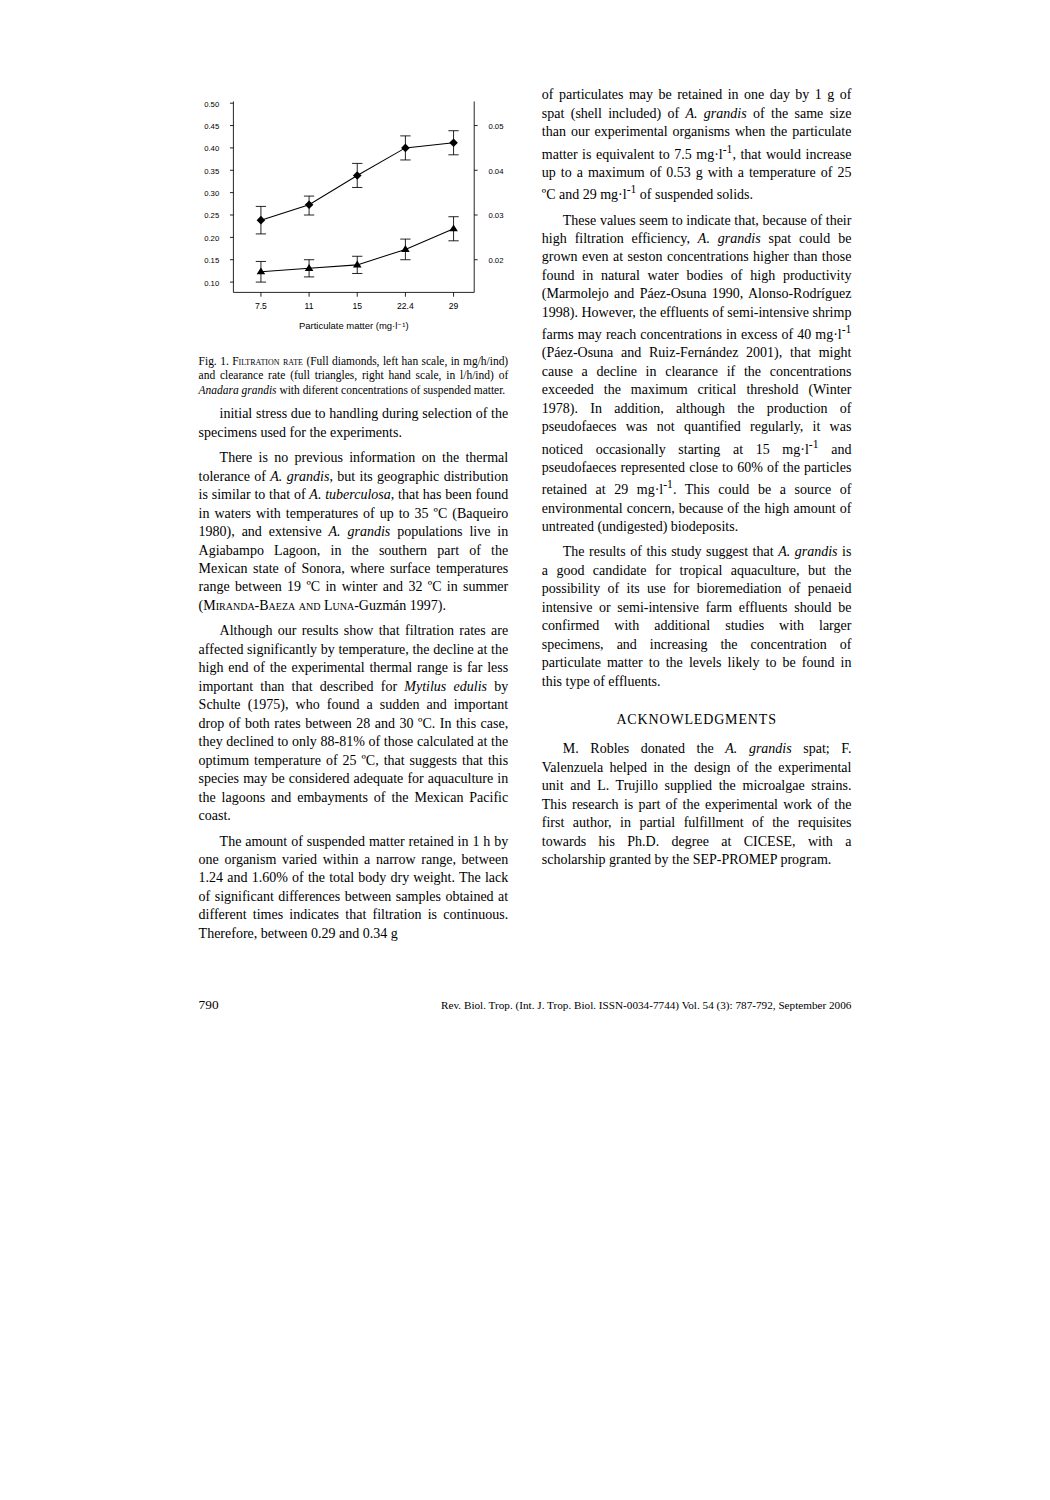0.50 0.45 0.40 0.35 0.30 0.25 0.20 0.15 0.10 0.05 0.04 0.03 0.02 7.5 11 15 22.4 29 Particulate matter (mg·l⁻¹)
Fig. 1. Filtration rate (Full diamonds, left han scale, in mg/h/ind) and clearance rate (full triangles, right hand scale, in l/h/ind) of Anadara grandis with diferent concentrations of suspended matter.
initial stress due to handling during selection of the specimens used for the experiments.
There is no previous information on the thermal tolerance of A. grandis, but its geographic distribution is similar to that of A. tuberculosa, that has been found in waters with temperatures of up to 35 ºC (Baqueiro 1980), and extensive A. grandis populations live in Agiabampo Lagoon, in the southern part of the Mexican state of Sonora, where surface temperatures range between 19 ºC in winter and 32 ºC in summer (Miranda-Baeza and Luna-Guzmán 1997).
Although our results show that filtration rates are affected significantly by temperature, the decline at the high end of the experimental thermal range is far less important than that described for Mytilus edulis by Schulte (1975), who found a sudden and important drop of both rates between 28 and 30 ºC. In this case, they declined to only 88-81% of those calculated at the optimum temperature of 25 ºC, that suggests that this species may be considered adequate for aquaculture in the lagoons and embayments of the Mexican Pacific coast.
The amount of suspended matter retained in 1 h by one organism varied within a narrow range, between 1.24 and 1.60% of the total body dry weight. The lack of significant differences between samples obtained at different times indicates that filtration is continuous. Therefore, between 0.29 and 0.34 g
of particulates may be retained in one day by 1 g of spat (shell included) of A. grandis of the same size than our experimental organisms when the particulate matter is equivalent to 7.5 mg·l-1, that would increase up to a maximum of 0.53 g with a temperature of 25 ºC and 29 mg·l-1 of suspended solids.
These values seem to indicate that, because of their high filtration efficiency, A. grandis spat could be grown even at seston concentrations higher than those found in natural water bodies of high productivity (Marmolejo and Páez-Osuna 1990, Alonso-Rodríguez 1998). However, the effluents of semi-intensive shrimp farms may reach concentrations in excess of 40 mg·l-1 (Páez-Osuna and Ruiz-Fernández 2001), that might cause a decline in clearance if the concentrations exceeded the maximum critical threshold (Winter 1978). In addition, although the production of pseudofaeces was not quantified regularly, it was noticed occasionally starting at 15 mg·l-1 and pseudofaeces represented close to 60% of the particles retained at 29 mg·l-1. This could be a source of environmental concern, because of the high amount of untreated (undigested) biodeposits.
The results of this study suggest that A. grandis is a good candidate for tropical aquaculture, but the possibility of its use for bioremediation of penaeid intensive or semi-intensive farm effluents should be confirmed with additional studies with larger specimens, and increasing the concentration of particulate matter to the levels likely to be found in this type of effluents.
ACKNOWLEDGMENTS
M. Robles donated the A. grandis spat; F. Valenzuela helped in the design of the experimental unit and L. Trujillo supplied the microalgae strains. This research is part of the experimental work of the first author, in partial fulfillment of the requisites towards his Ph.D. degree at CICESE, with a scholarship granted by the SEP-PROMEP program.
790
Rev. Biol. Trop. (Int. J. Trop. Biol. ISSN-0034-7744) Vol. 54 (3): 787-792, September 2006